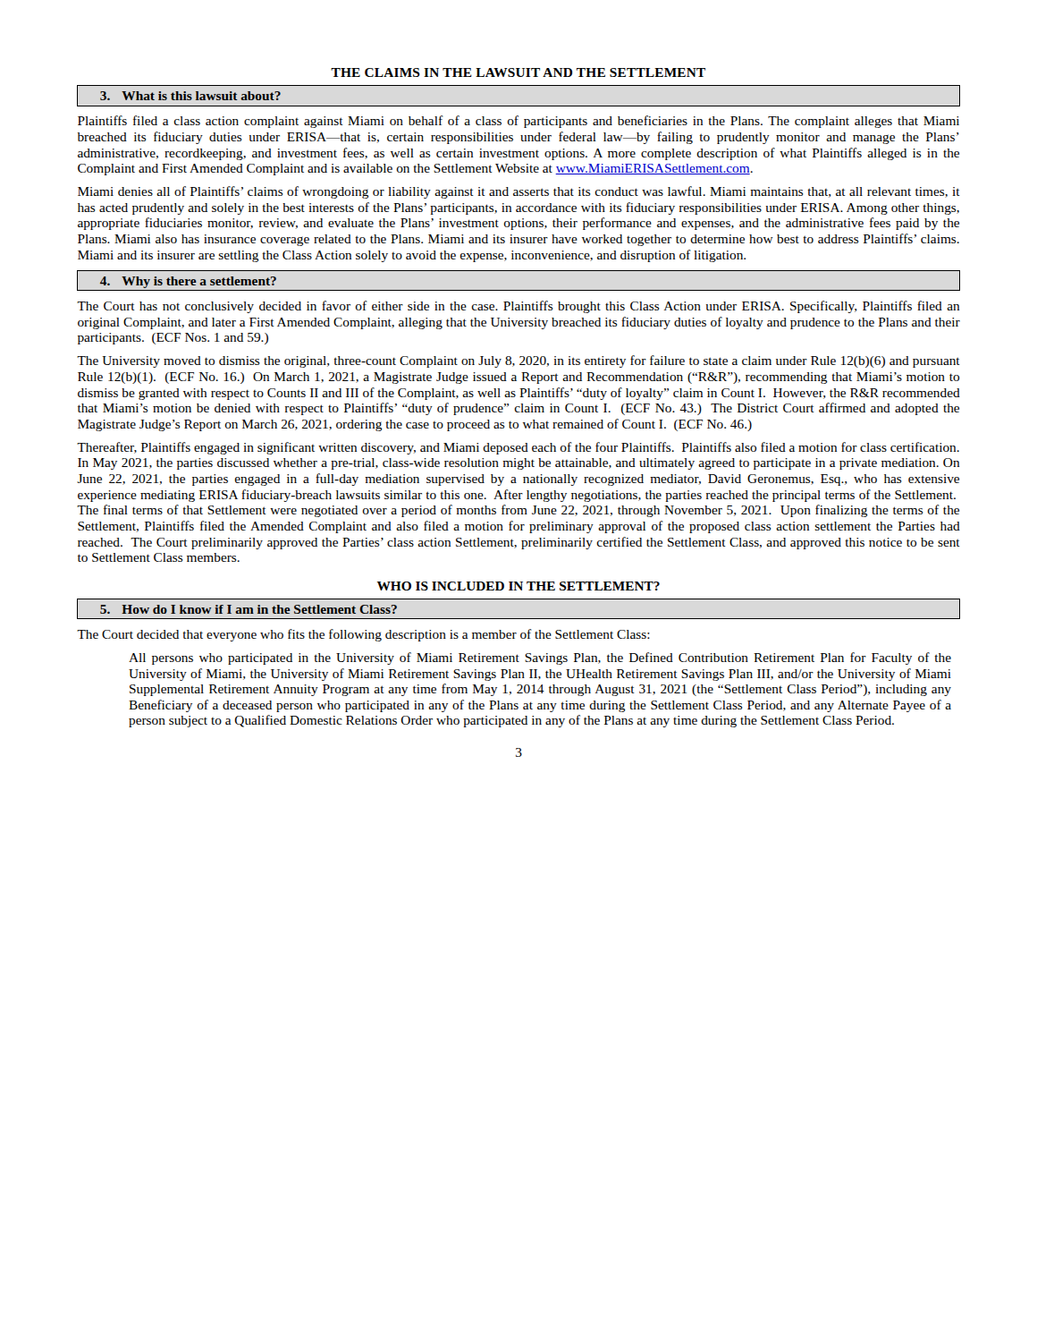THE CLAIMS IN THE LAWSUIT AND THE SETTLEMENT
3. What is this lawsuit about?
Plaintiffs filed a class action complaint against Miami on behalf of a class of participants and beneficiaries in the Plans. The complaint alleges that Miami breached its fiduciary duties under ERISA—that is, certain responsibilities under federal law—by failing to prudently monitor and manage the Plans’ administrative, recordkeeping, and investment fees, as well as certain investment options. A more complete description of what Plaintiffs alleged is in the Complaint and First Amended Complaint and is available on the Settlement Website at www.MiamiERISASettlement.com.
Miami denies all of Plaintiffs’ claims of wrongdoing or liability against it and asserts that its conduct was lawful. Miami maintains that, at all relevant times, it has acted prudently and solely in the best interests of the Plans’ participants, in accordance with its fiduciary responsibilities under ERISA. Among other things, appropriate fiduciaries monitor, review, and evaluate the Plans’ investment options, their performance and expenses, and the administrative fees paid by the Plans. Miami also has insurance coverage related to the Plans. Miami and its insurer have worked together to determine how best to address Plaintiffs’ claims. Miami and its insurer are settling the Class Action solely to avoid the expense, inconvenience, and disruption of litigation.
4. Why is there a settlement?
The Court has not conclusively decided in favor of either side in the case. Plaintiffs brought this Class Action under ERISA. Specifically, Plaintiffs filed an original Complaint, and later a First Amended Complaint, alleging that the University breached its fiduciary duties of loyalty and prudence to the Plans and their participants. (ECF Nos. 1 and 59.)
The University moved to dismiss the original, three-count Complaint on July 8, 2020, in its entirety for failure to state a claim under Rule 12(b)(6) and pursuant Rule 12(b)(1). (ECF No. 16.) On March 1, 2021, a Magistrate Judge issued a Report and Recommendation (“R&R”), recommending that Miami’s motion to dismiss be granted with respect to Counts II and III of the Complaint, as well as Plaintiffs’ “duty of loyalty” claim in Count I. However, the R&R recommended that Miami’s motion be denied with respect to Plaintiffs’ “duty of prudence” claim in Count I. (ECF No. 43.) The District Court affirmed and adopted the Magistrate Judge’s Report on March 26, 2021, ordering the case to proceed as to what remained of Count I. (ECF No. 46.)
Thereafter, Plaintiffs engaged in significant written discovery, and Miami deposed each of the four Plaintiffs. Plaintiffs also filed a motion for class certification. In May 2021, the parties discussed whether a pre-trial, class-wide resolution might be attainable, and ultimately agreed to participate in a private mediation. On June 22, 2021, the parties engaged in a full-day mediation supervised by a nationally recognized mediator, David Geronemus, Esq., who has extensive experience mediating ERISA fiduciary-breach lawsuits similar to this one. After lengthy negotiations, the parties reached the principal terms of the Settlement. The final terms of that Settlement were negotiated over a period of months from June 22, 2021, through November 5, 2021. Upon finalizing the terms of the Settlement, Plaintiffs filed the Amended Complaint and also filed a motion for preliminary approval of the proposed class action settlement the Parties had reached. The Court preliminarily approved the Parties’ class action Settlement, preliminarily certified the Settlement Class, and approved this notice to be sent to Settlement Class members.
WHO IS INCLUDED IN THE SETTLEMENT?
5. How do I know if I am in the Settlement Class?
The Court decided that everyone who fits the following description is a member of the Settlement Class:
All persons who participated in the University of Miami Retirement Savings Plan, the Defined Contribution Retirement Plan for Faculty of the University of Miami, the University of Miami Retirement Savings Plan II, the UHealth Retirement Savings Plan III, and/or the University of Miami Supplemental Retirement Annuity Program at any time from May 1, 2014 through August 31, 2021 (the “Settlement Class Period”), including any Beneficiary of a deceased person who participated in any of the Plans at any time during the Settlement Class Period, and any Alternate Payee of a person subject to a Qualified Domestic Relations Order who participated in any of the Plans at any time during the Settlement Class Period.
3